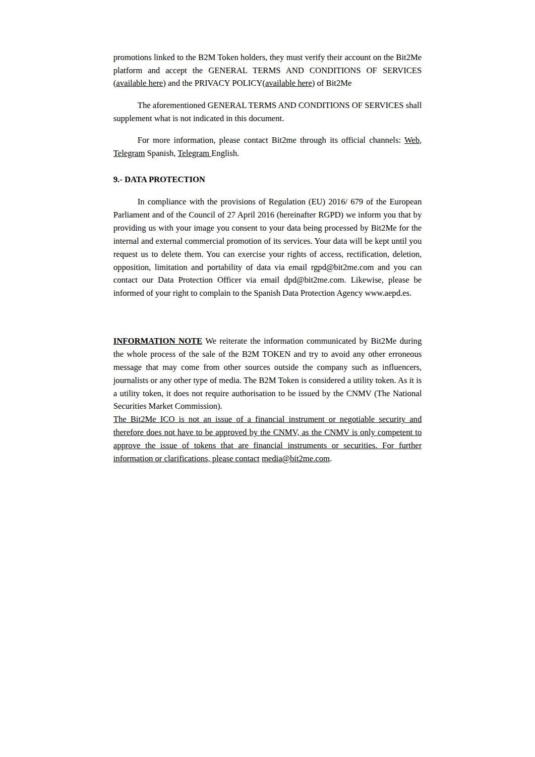promotions linked to the B2M Token holders, they must verify their account on the Bit2Me platform and accept the GENERAL TERMS AND CONDITIONS OF SERVICES (available here) and the PRIVACY POLICY(available here) of Bit2Me
The aforementioned GENERAL TERMS AND CONDITIONS OF SERVICES shall supplement what is not indicated in this document.
For more information, please contact Bit2me through its official channels: Web, Telegram Spanish, Telegram English.
9.- DATA PROTECTION
In compliance with the provisions of Regulation (EU) 2016/ 679 of the European Parliament and of the Council of 27 April 2016 (hereinafter RGPD) we inform you that by providing us with your image you consent to your data being processed by Bit2Me for the internal and external commercial promotion of its services. Your data will be kept until you request us to delete them. You can exercise your rights of access, rectification, deletion, opposition, limitation and portability of data via email rgpd@bit2me.com and you can contact our Data Protection Officer via email dpd@bit2me.com. Likewise, please be informed of your right to complain to the Spanish Data Protection Agency www.aepd.es.
INFORMATION NOTE We reiterate the information communicated by Bit2Me during the whole process of the sale of the B2M TOKEN and try to avoid any other erroneous message that may come from other sources outside the company such as influencers, journalists or any other type of media. The B2M Token is considered a utility token. As it is a utility token, it does not require authorisation to be issued by the CNMV (The National Securities Market Commission).
The Bit2Me ICO is not an issue of a financial instrument or negotiable security and therefore does not have to be approved by the CNMV, as the CNMV is only competent to approve the issue of tokens that are financial instruments or securities. For further information or clarifications, please contact media@bit2me.com.